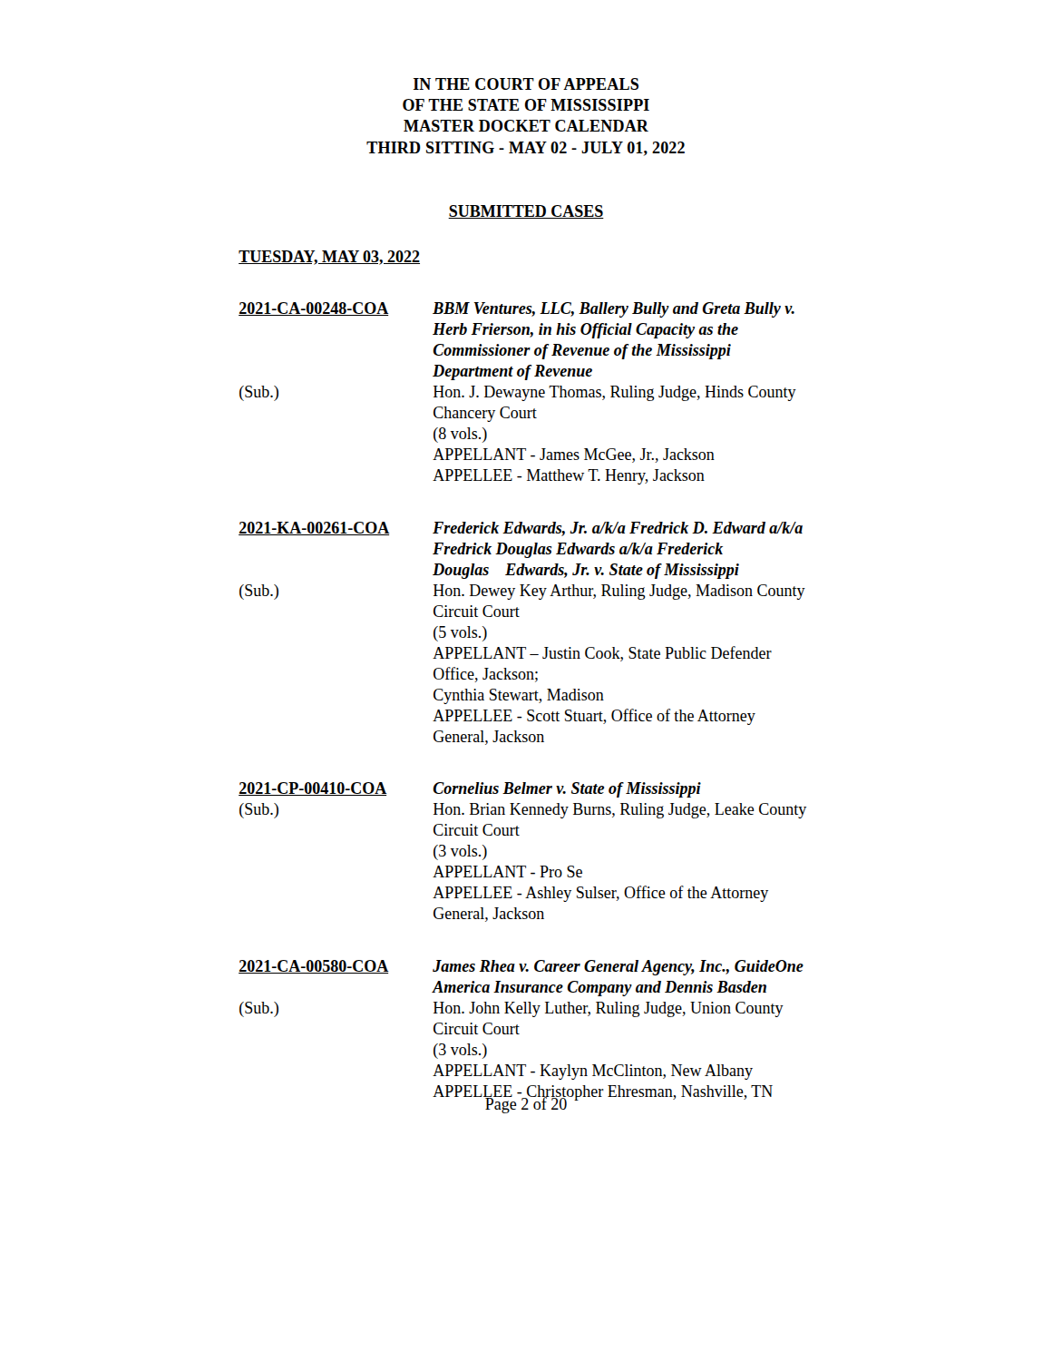IN THE COURT OF APPEALS
OF THE STATE OF MISSISSIPPI
MASTER DOCKET CALENDAR
THIRD SITTING - MAY 02 - JULY 01, 2022
SUBMITTED CASES
TUESDAY, MAY 03, 2022
2021-CA-00248-COA
BBM Ventures, LLC, Ballery Bully and Greta Bully v. Herb Frierson, in his Official Capacity as the Commissioner of Revenue of the Mississippi Department of Revenue
(Sub.)
Hon. J. Dewayne Thomas, Ruling Judge, Hinds County Chancery Court
(8 vols.)
APPELLANT - James McGee, Jr., Jackson
APPELLEE - Matthew T. Henry, Jackson
2021-KA-00261-COA
Frederick Edwards, Jr. a/k/a Fredrick D. Edward a/k/a Fredrick Douglas Edwards a/k/a Frederick Douglas Edwards, Jr. v. State of Mississippi
(Sub.)
Hon. Dewey Key Arthur, Ruling Judge, Madison County Circuit Court
(5 vols.)
APPELLANT – Justin Cook, State Public Defender Office, Jackson;
Cynthia Stewart, Madison
APPELLEE - Scott Stuart, Office of the Attorney General, Jackson
2021-CP-00410-COA
Cornelius Belmer v. State of Mississippi
(Sub.)
Hon. Brian Kennedy Burns, Ruling Judge, Leake County Circuit Court
(3 vols.)
APPELLANT - Pro Se
APPELLEE - Ashley Sulser, Office of the Attorney General, Jackson
2021-CA-00580-COA
James Rhea v. Career General Agency, Inc., GuideOne America Insurance Company and Dennis Basden
(Sub.)
Hon. John Kelly Luther, Ruling Judge, Union County Circuit Court
(3 vols.)
APPELLANT - Kaylyn McClinton, New Albany
APPELLEE - Christopher Ehresman, Nashville, TN
Page 2 of 20